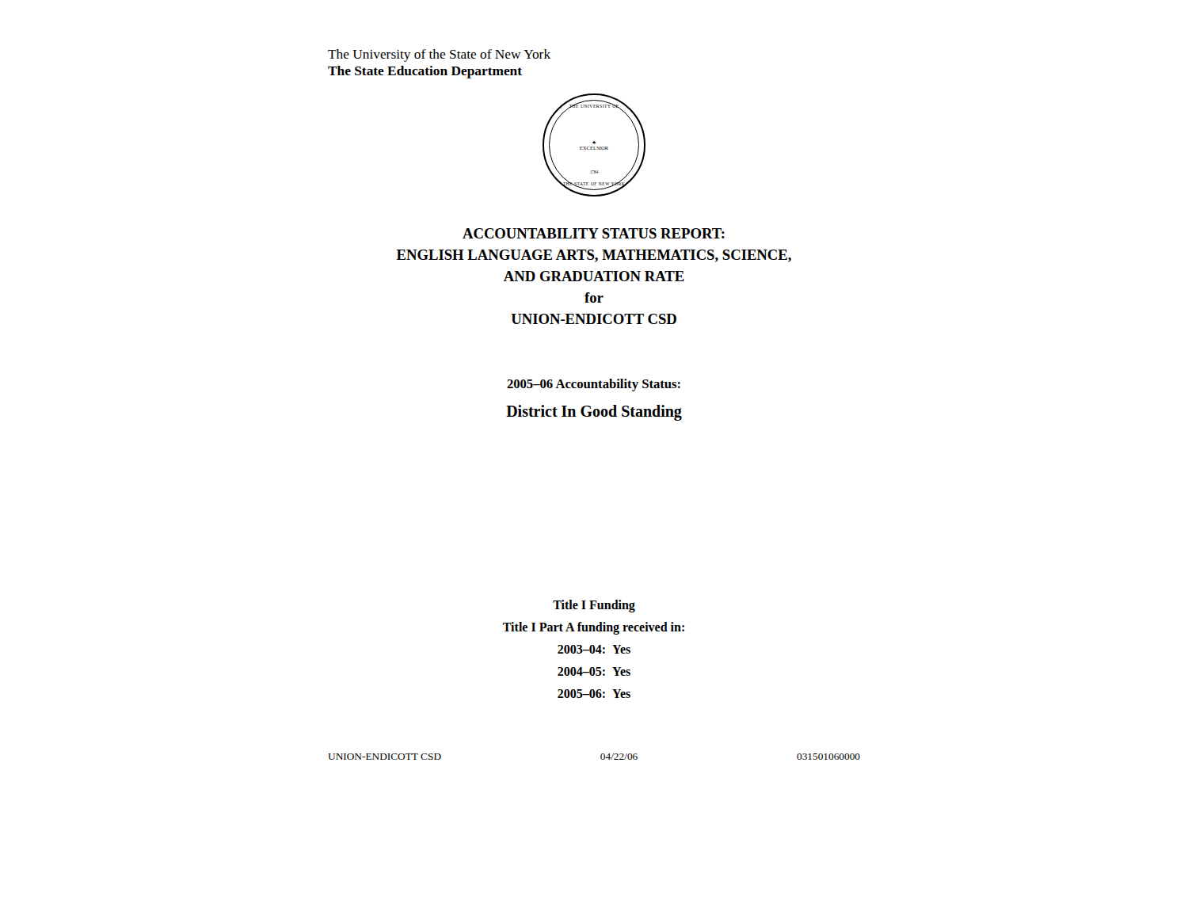The University of the State of New York
The State Education Department
The University of
★
EXCELSIOR
1784
The State of New York
ACCOUNTABILITY STATUS REPORT:
ENGLISH LANGUAGE ARTS, MATHEMATICS, SCIENCE,
AND GRADUATION RATE
for
UNION-ENDICOTT CSD
2005–06 Accountability Status:
District In Good Standing
Title I Funding
Title I Part A funding received in:
2003–04: Yes
2004–05: Yes
2005–06: Yes
UNION-ENDICOTT CSD
04/22/06
031501060000